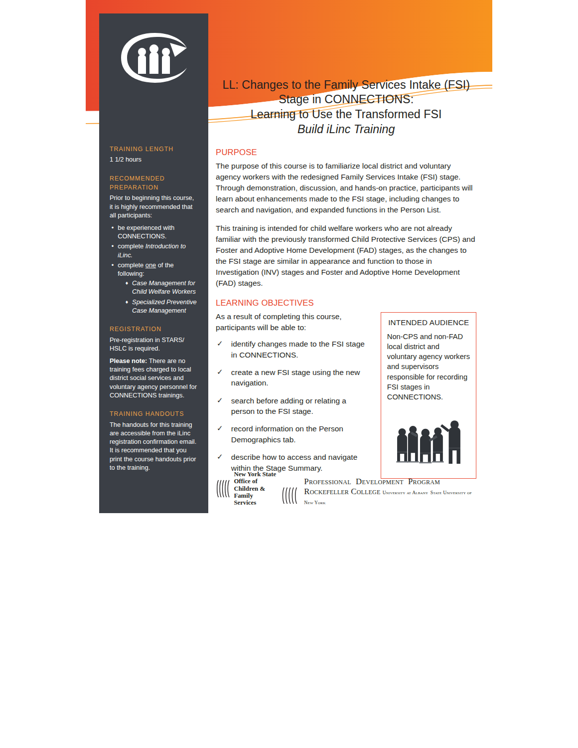TRAINING LENGTH
1 1/2 hours
RECOMMENDED
PREPARATION
Prior to beginning this course, it is highly recommended that all participants:
be experienced with CONNECTIONS.
complete Introduction to iLinc.
complete one of the following:
Case Management for Child Welfare Workers
Specialized Preventive Case Management
REGISTRATION
Pre-registration in STARS/ HSLC is required.
Please note: There are no training fees charged to local district social services and voluntary agency personnel for CONNECTIONS trainings.
TRAINING HANDOUTS
The handouts for this training are accessible from the iLinc registration confirmation email. It is recommended that you print the course handouts prior to the training.
LL: Changes to the Family Services Intake (FSI)
Stage in CONNECTIONS:
Learning to Use the Transformed FSI
Build iLinc Training
PURPOSE
The purpose of this course is to familiarize local district and voluntary agency workers with the redesigned Family Services Intake (FSI) stage. Through demonstration, discussion, and hands-on practice, participants will learn about enhancements made to the FSI stage, including changes to search and navigation, and expanded functions in the Person List.
This training is intended for child welfare workers who are not already familiar with the previously transformed Child Protective Services (CPS) and Foster and Adoptive Home Development (FAD) stages, as the changes to the FSI stage are similar in appearance and function to those in Investigation (INV) stages and Foster and Adoptive Home Development (FAD) stages.
LEARNING OBJECTIVES
As a result of completing this course, participants will be able to:
identify changes made to the FSI stage in CONNECTIONS.
create a new FSI stage using the new navigation.
search before adding or relating a person to the FSI stage.
record information on the Person Demographics tab.
describe how to access and navigate within the Stage Summary.
INTENDED AUDIENCE
Non-CPS and non-FAD local district and voluntary agency workers and supervisors responsible for recording FSI stages in CONNECTIONS.
New York State
Office of
Children & Family
Services
Professional Development Program
Rockefeller College University at Albany State University of New York